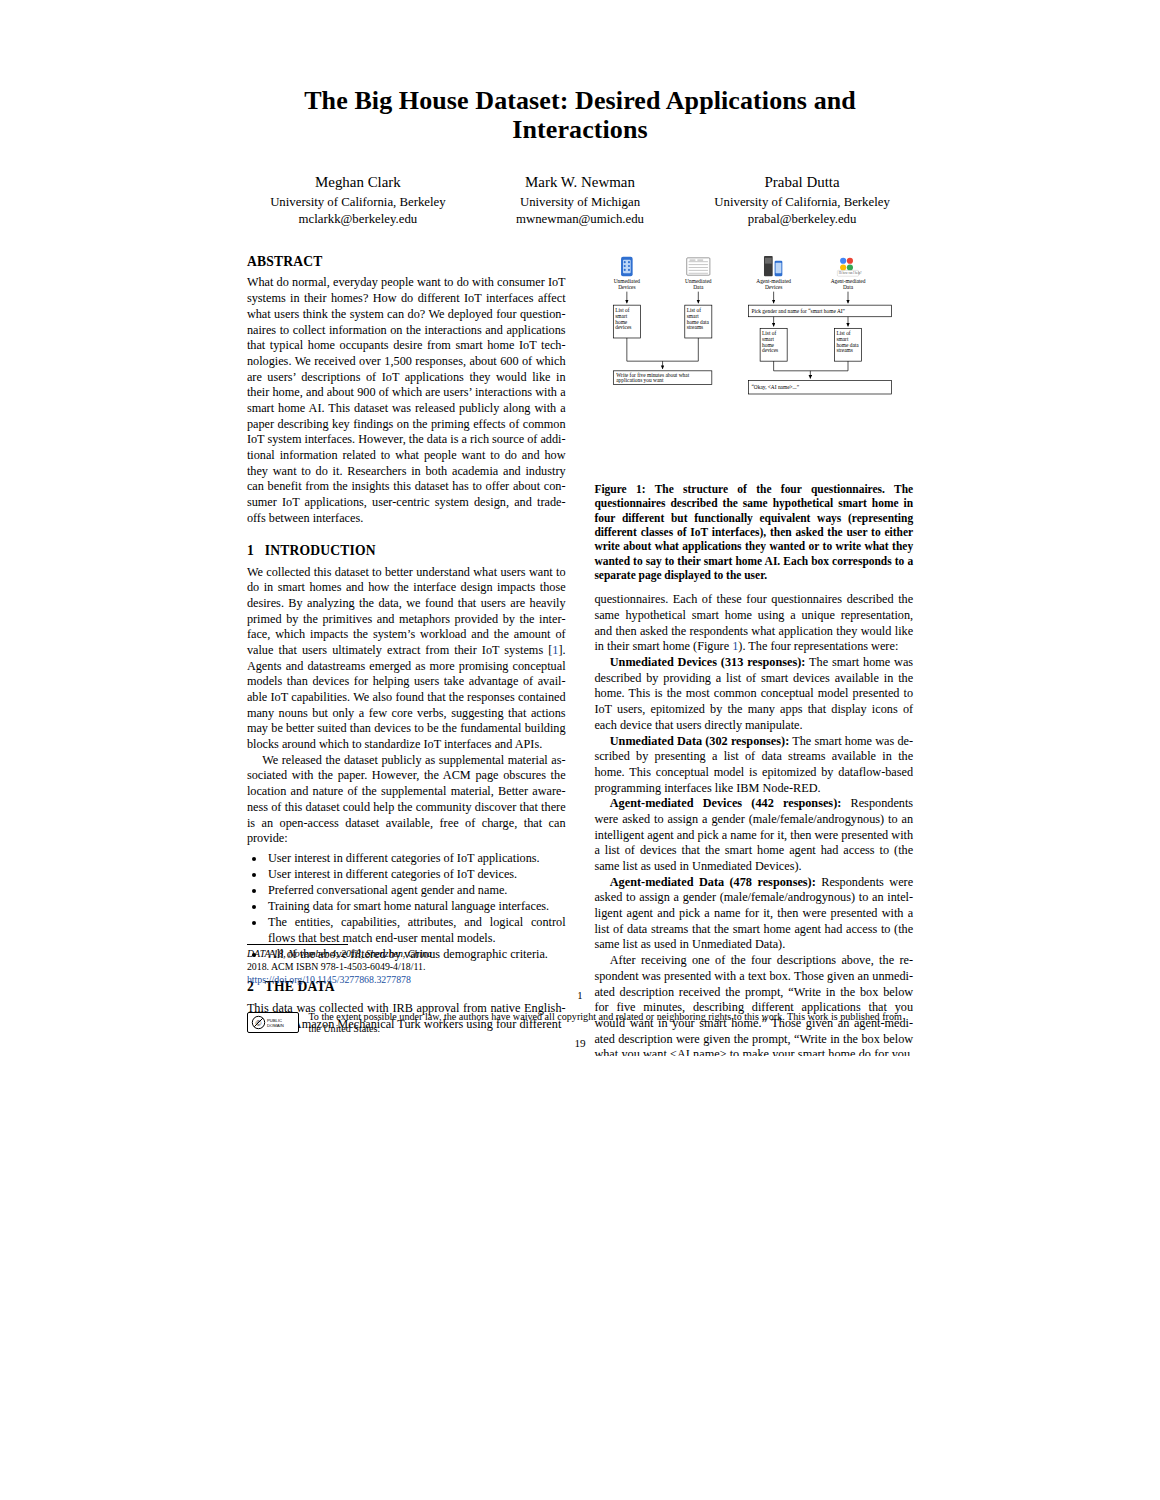The Big House Dataset: Desired Applications and Interactions
Meghan Clark University of California, Berkeley mclarkk@berkeley.edu
Mark W. Newman University of Michigan mwnewman@umich.edu
Prabal Dutta University of California, Berkeley prabal@berkeley.edu
ABSTRACT
What do normal, everyday people want to do with consumer IoT systems in their homes? How do different IoT interfaces affect what users think the system can do? We deployed four questionnaires to collect information on the interactions and applications that typical home occupants desire from smart home IoT technologies. We received over 1,500 responses, about 600 of which are users’ descriptions of IoT applications they would like in their home, and about 900 of which are users’ interactions with a smart home AI. This dataset was released publicly along with a paper describing key findings on the priming effects of common IoT system interfaces. However, the data is a rich source of additional information related to what people want to do and how they want to do it. Researchers in both academia and industry can benefit from the insights this dataset has to offer about consumer IoT applications, user-centric system design, and trade-offs between interfaces.
1 INTRODUCTION
We collected this dataset to better understand what users want to do in smart homes and how the interface design impacts those desires. By analyzing the data, we found that users are heavily primed by the primitives and metaphors provided by the interface, which impacts the system’s workload and the amount of value that users ultimately extract from their IoT systems [1]. Agents and datastreams emerged as more promising conceptual models than devices for helping users take advantage of available IoT capabilities. We also found that the responses contained many nouns but only a few core verbs, suggesting that actions may be better suited than devices to be the fundamental building blocks around which to standardize IoT interfaces and APIs.
We released the dataset publicly as supplemental material associated with the paper. However, the ACM page obscures the location and nature of the supplemental material, Better awareness of this dataset could help the community discover that there is an open-access dataset available, free of charge, that can provide:
User interest in different categories of IoT applications.
User interest in different categories of IoT devices.
Preferred conversational agent gender and name.
Training data for smart home natural language interfaces.
The entities, capabilities, attributes, and logical control flows that best match end-user mental models.
All of the above filtered by various demographic criteria.
2 THE DATA
This data was collected with IRB approval from native English-speaking Amazon Mechanical Turk workers using four different
Hi how can I help? Unmediated Devices Unmediated Data Agent-mediated Devices Agent-mediated Data List of smart home devices List of smart home data streams Pick gender and name for “smart home AI” List of smart home devices List of smart home data streams Write for five minutes about what applications you want “Okay, <AI name>...”
Figure 1: The structure of the four questionnaires. The questionnaires described the same hypothetical smart home in four different but functionally equivalent ways (representing different classes of IoT interfaces), then asked the user to either write about what applications they wanted or to write what they wanted to say to their smart home AI. Each box corresponds to a separate page displayed to the user.
questionnaires. Each of these four questionnaires described the same hypothetical smart home using a unique representation, and then asked the respondents what application they would like in their smart home (Figure 1). The four representations were:
Unmediated Devices (313 responses): The smart home was described by providing a list of smart devices available in the home. This is the most common conceptual model presented to IoT users, epitomized by the many apps that display icons of each device that users directly manipulate.
Unmediated Data (302 responses): The smart home was described by presenting a list of data streams available in the home. This conceptual model is epitomized by dataflow-based programming interfaces like IBM Node-RED.
Agent-mediated Devices (442 responses): Respondents were asked to assign a gender (male/female/androgynous) to an intelligent agent and pick a name for it, then were presented with a list of devices that the smart home agent had access to (the same list as used in Unmediated Devices).
Agent-mediated Data (478 responses): Respondents were asked to assign a gender (male/female/androgynous) to an intelligent agent and pick a name for it, then were presented with a list of data streams that the smart home agent had access to (the same list as used in Unmediated Data).
After receiving one of the four descriptions above, the respondent was presented with a text box. Those given an unmediated description received the prompt, “Write in the box below for five minutes, describing different applications that you would want in your smart home.” Those given an agent-mediated description were given the prompt, “Write in the box below what you want <AI name> to make your smart home do for you. ‘OK, <AI name>, ...’ ”
DATA’18, November 4, 2018, Shenzhen, China
2018. ACM ISBN 978-1-4503-6049-4/18/11.
https://doi.org/10.1145/3277868.3277878
1
© PUBLIC DOMAIN
To the extent possible under law, the authors have waived all copyright and related or neighboring rights to this work. This work is published from the United States.
19